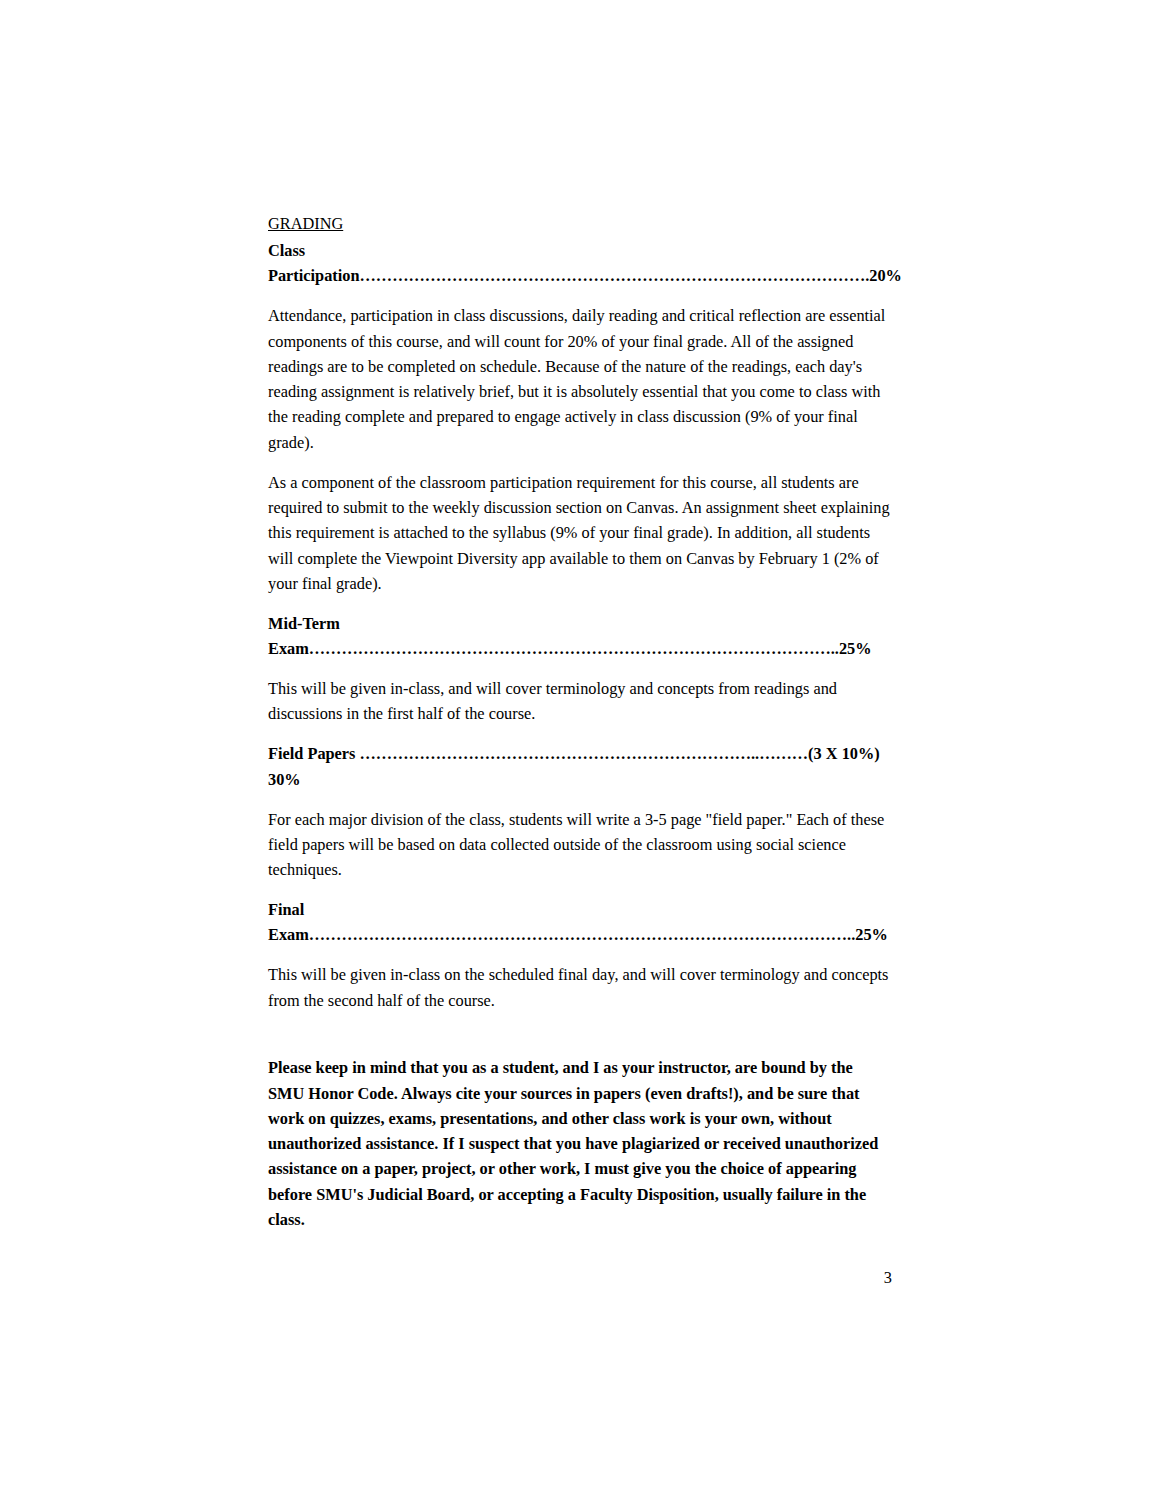GRADING
Class Participation………………………………………………………………………………….20%
Attendance, participation in class discussions, daily reading and critical reflection are essential components of this course, and will count for 20% of your final grade. All of the assigned readings are to be completed on schedule. Because of the nature of the readings, each day's reading assignment is relatively brief, but it is absolutely essential that you come to class with the reading complete and prepared to engage actively in class discussion (9% of your final grade).
As a component of the classroom participation requirement for this course, all students are required to submit to the weekly discussion section on Canvas. An assignment sheet explaining this requirement is attached to the syllabus (9% of your final grade). In addition, all students will complete the Viewpoint Diversity app available to them on Canvas by February 1 (2% of your final grade).
Mid-Term Exam……………………………………………………………………………………..25%
This will be given in-class, and will cover terminology and concepts from readings and discussions in the first half of the course.
Field Papers ………………………………………………………………..………(3 X 10%) 30%
For each major division of the class, students will write a 3-5 page "field paper." Each of these field papers will be based on data collected outside of the classroom using social science techniques.
Final Exam………………………………………………………………………………………..25%
This will be given in-class on the scheduled final day, and will cover terminology and concepts from the second half of the course.
Please keep in mind that you as a student, and I as your instructor, are bound by the SMU Honor Code. Always cite your sources in papers (even drafts!), and be sure that work on quizzes, exams, presentations, and other class work is your own, without unauthorized assistance. If I suspect that you have plagiarized or received unauthorized assistance on a paper, project, or other work, I must give you the choice of appearing before SMU's Judicial Board, or accepting a Faculty Disposition, usually failure in the class.
3